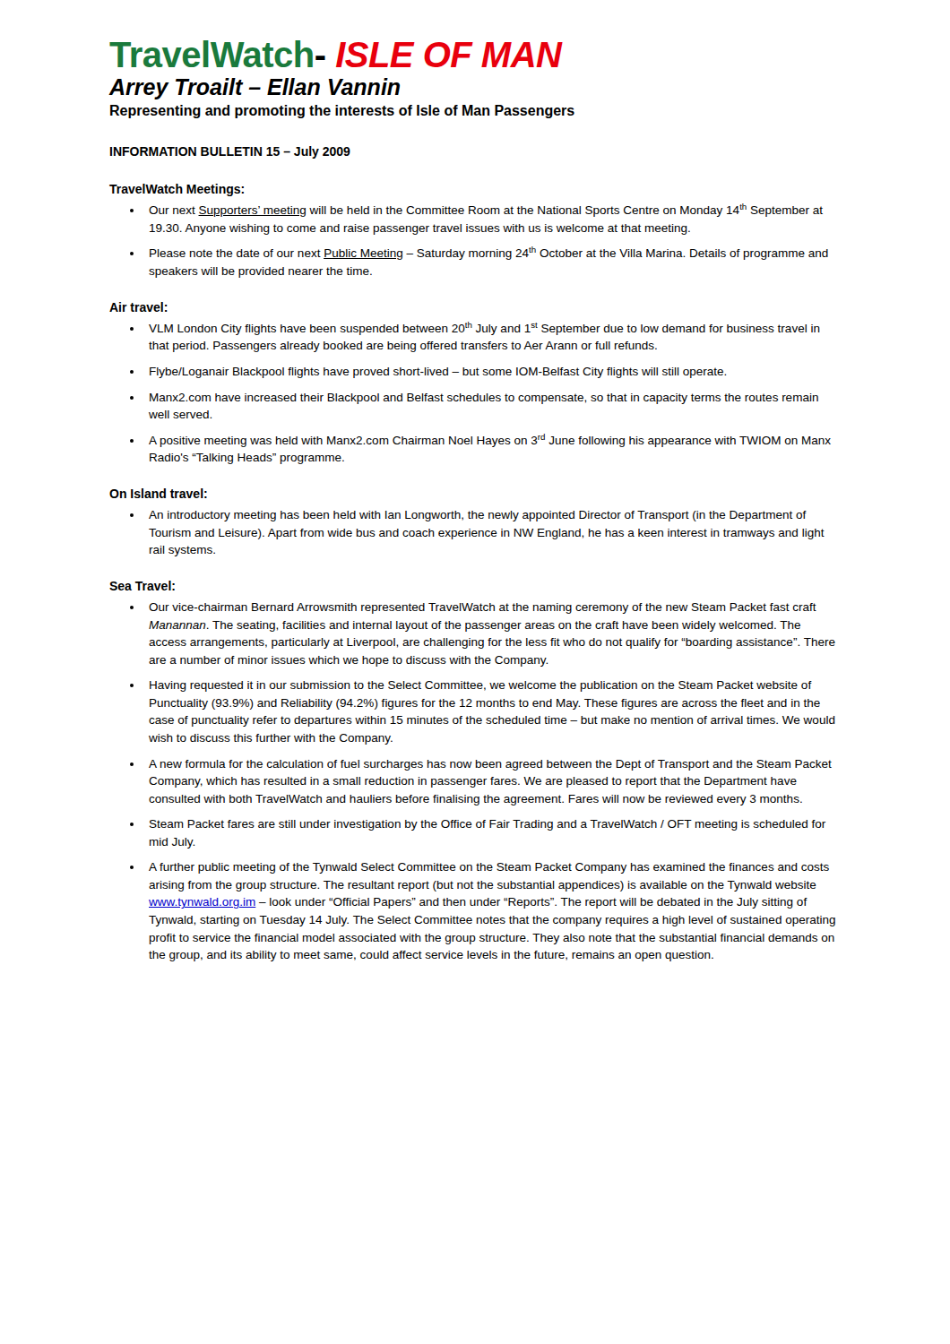TravelWatch- ISLE OF MAN
Arrey Troailt – Ellan Vannin
Representing and promoting the interests of Isle of Man Passengers
INFORMATION BULLETIN 15 – July 2009
TravelWatch Meetings:
Our next Supporters’ meeting will be held in the Committee Room at the National Sports Centre on Monday 14th September at 19.30. Anyone wishing to come and raise passenger travel issues with us is welcome at that meeting.
Please note the date of our next Public Meeting – Saturday morning 24th October at the Villa Marina. Details of programme and speakers will be provided nearer the time.
Air travel:
VLM London City flights have been suspended between 20th July and 1st September due to low demand for business travel in that period. Passengers already booked are being offered transfers to Aer Arann or full refunds.
Flybe/Loganair Blackpool flights have proved short-lived – but some IOM-Belfast City flights will still operate.
Manx2.com have increased their Blackpool and Belfast schedules to compensate, so that in capacity terms the routes remain well served.
A positive meeting was held with Manx2.com Chairman Noel Hayes on 3rd June following his appearance with TWIOM on Manx Radio's “Talking Heads” programme.
On Island travel:
An introductory meeting has been held with Ian Longworth, the newly appointed Director of Transport (in the Department of Tourism and Leisure). Apart from wide bus and coach experience in NW England, he has a keen interest in tramways and light rail systems.
Sea Travel:
Our vice-chairman Bernard Arrowsmith represented TravelWatch at the naming ceremony of the new Steam Packet fast craft Manannan. The seating, facilities and internal layout of the passenger areas on the craft have been widely welcomed. The access arrangements, particularly at Liverpool, are challenging for the less fit who do not qualify for “boarding assistance”. There are a number of minor issues which we hope to discuss with the Company.
Having requested it in our submission to the Select Committee, we welcome the publication on the Steam Packet website of Punctuality (93.9%) and Reliability (94.2%) figures for the 12 months to end May. These figures are across the fleet and in the case of punctuality refer to departures within 15 minutes of the scheduled time – but make no mention of arrival times. We would wish to discuss this further with the Company.
A new formula for the calculation of fuel surcharges has now been agreed between the Dept of Transport and the Steam Packet Company, which has resulted in a small reduction in passenger fares. We are pleased to report that the Department have consulted with both TravelWatch and hauliers before finalising the agreement. Fares will now be reviewed every 3 months.
Steam Packet fares are still under investigation by the Office of Fair Trading and a TravelWatch / OFT meeting is scheduled for mid July.
A further public meeting of the Tynwald Select Committee on the Steam Packet Company has examined the finances and costs arising from the group structure. The resultant report (but not the substantial appendices) is available on the Tynwald website www.tynwald.org.im – look under “Official Papers” and then under “Reports”. The report will be debated in the July sitting of Tynwald, starting on Tuesday 14 July. The Select Committee notes that the company requires a high level of sustained operating profit to service the financial model associated with the group structure. They also note that the substantial financial demands on the group, and its ability to meet same, could affect service levels in the future, remains an open question.